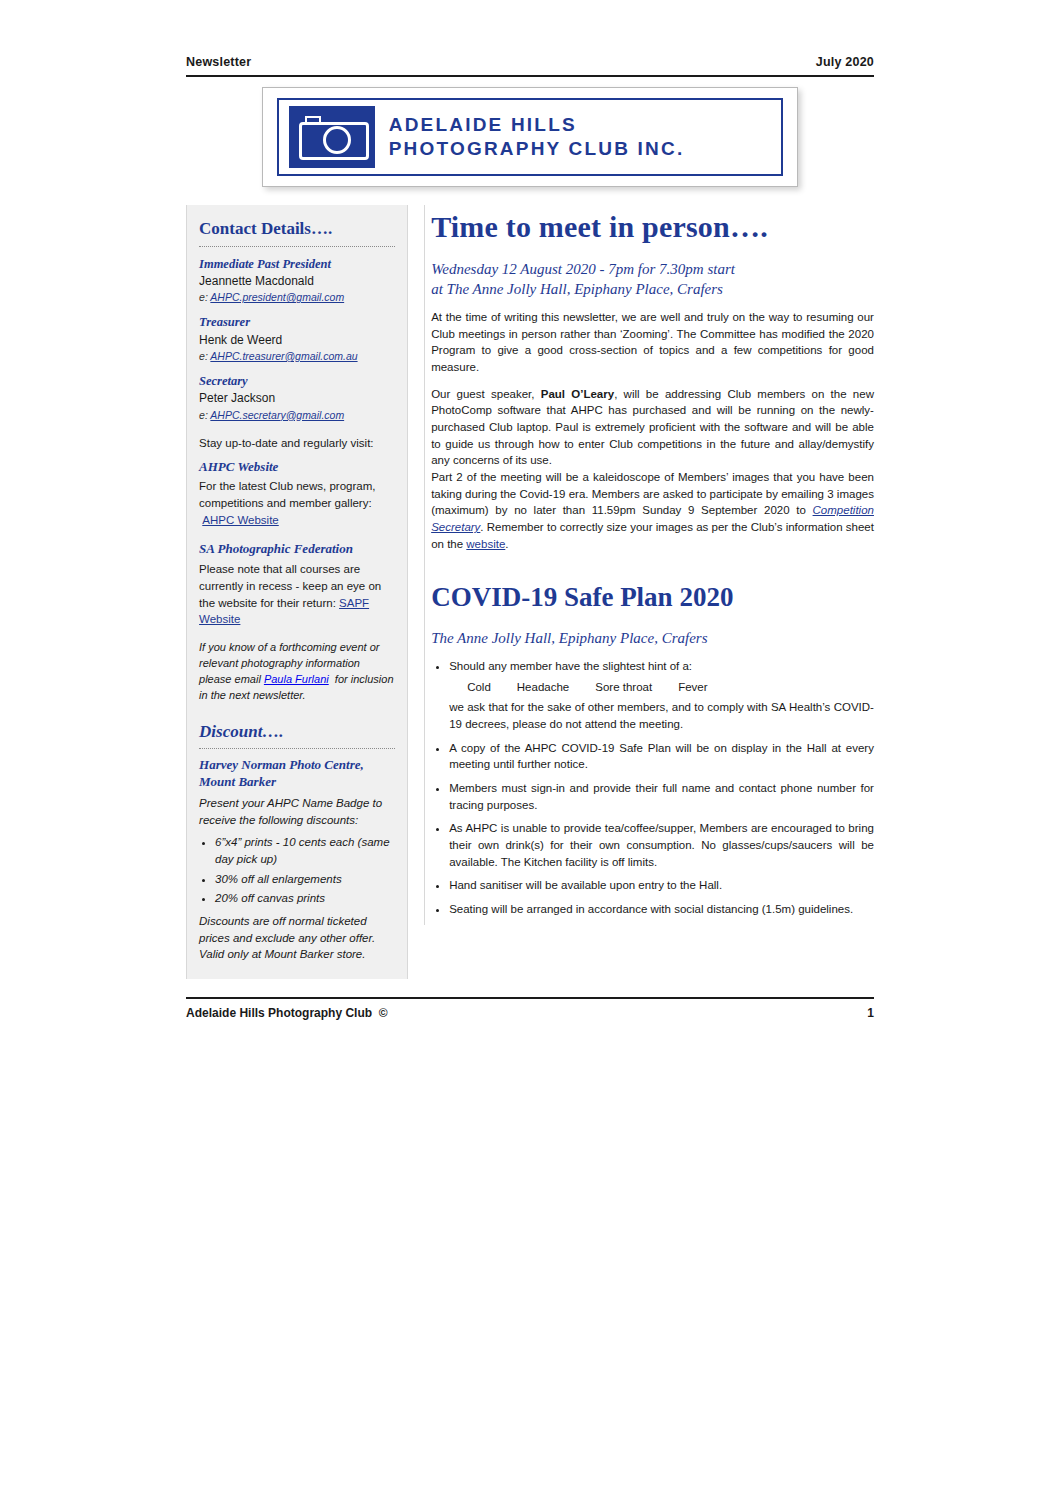Newsletter July 2020
Adelaide Hills
Photography Club Inc.
Contact Details….
Immediate Past President
Jeannette Macdonald
e: AHPC.president@gmail.com
Treasurer
Henk de Weerd
e: AHPC.treasurer@gmail.com.au
Secretary
Peter Jackson
e: AHPC.secretary@gmail.com
Stay up-to-date and regularly visit:
AHPC Website
For the latest Club news, program, competitions and member gallery: AHPC Website
SA Photographic Federation
Please note that all courses are currently in recess - keep an eye on the website for their return: SAPF Website
If you know of a forthcoming event or relevant photography information please email Paula Furlani for inclusion in the next newsletter.
Discount….
Harvey Norman Photo Centre,
Mount Barker
Present your AHPC Name Badge to receive the following discounts:
6”x4” prints - 10 cents each (same day pick up)
30% off all enlargements
20% off canvas prints
Discounts are off normal ticketed prices and exclude any other offer. Valid only at Mount Barker store.
Time to meet in person….
Wednesday 12 August 2020 - 7pm for 7.30pm start
at The Anne Jolly Hall, Epiphany Place, Crafers
At the time of writing this newsletter, we are well and truly on the way to resuming our Club meetings in person rather than ‘Zooming’. The Committee has modified the 2020 Program to give a good cross-section of topics and a few competitions for good measure.
Our guest speaker, Paul O’Leary, will be addressing Club members on the new PhotoComp software that AHPC has purchased and will be running on the newly-purchased Club laptop. Paul is extremely proficient with the software and will be able to guide us through how to enter Club competitions in the future and allay/demystify any concerns of its use.
Part 2 of the meeting will be a kaleidoscope of Members’ images that you have been taking during the Covid-19 era. Members are asked to participate by emailing 3 images (maximum) by no later than 11.59pm Sunday 9 September 2020 to Competition Secretary. Remember to correctly size your images as per the Club’s information sheet on the website.
COVID-19 Safe Plan 2020
The Anne Jolly Hall, Epiphany Place, Crafers
Should any member have the slightest hint of a:
Cold Headache Sore throat Fever
we ask that for the sake of other members, and to comply with SA Health’s COVID-19 decrees, please do not attend the meeting.
A copy of the AHPC COVID-19 Safe Plan will be on display in the Hall at every meeting until further notice.
Members must sign-in and provide their full name and contact phone number for tracing purposes.
As AHPC is unable to provide tea/coffee/supper, Members are encouraged to bring their own drink(s) for their own consumption. No glasses/cups/saucers will be available. The Kitchen facility is off limits.
Hand sanitiser will be available upon entry to the Hall.
Seating will be arranged in accordance with social distancing (1.5m) guidelines.
Adelaide Hills Photography Club © 1